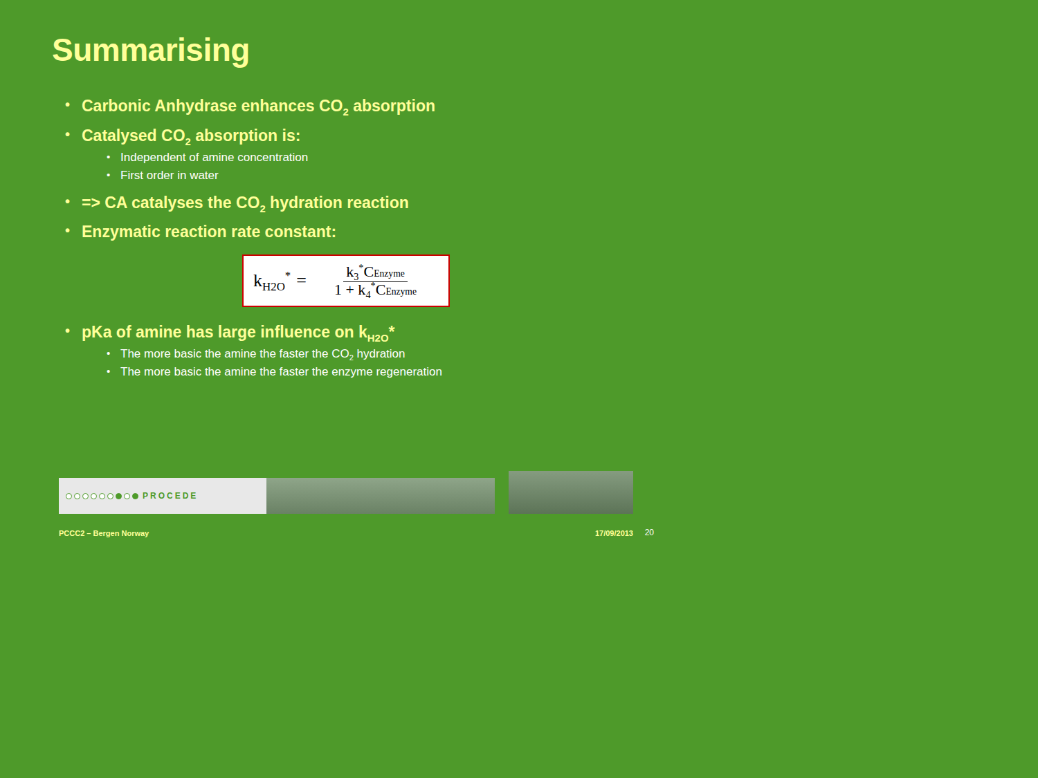Summarising
Carbonic Anhydrase enhances CO2 absorption
Catalysed CO2 absorption is:
Independent of amine concentration
First order in water
=> CA catalyses the CO2 hydration reaction
Enzymatic reaction rate constant:
kH2O* = k3*CEnzyme 1 + k4*CEnzyme
pKa of amine has large influence on kH2O*
The more basic the amine the faster the CO2 hydration
The more basic the amine the faster the enzyme regeneration
PROCEDE
PCCC2 – Bergen Norway
17/09/2013
20